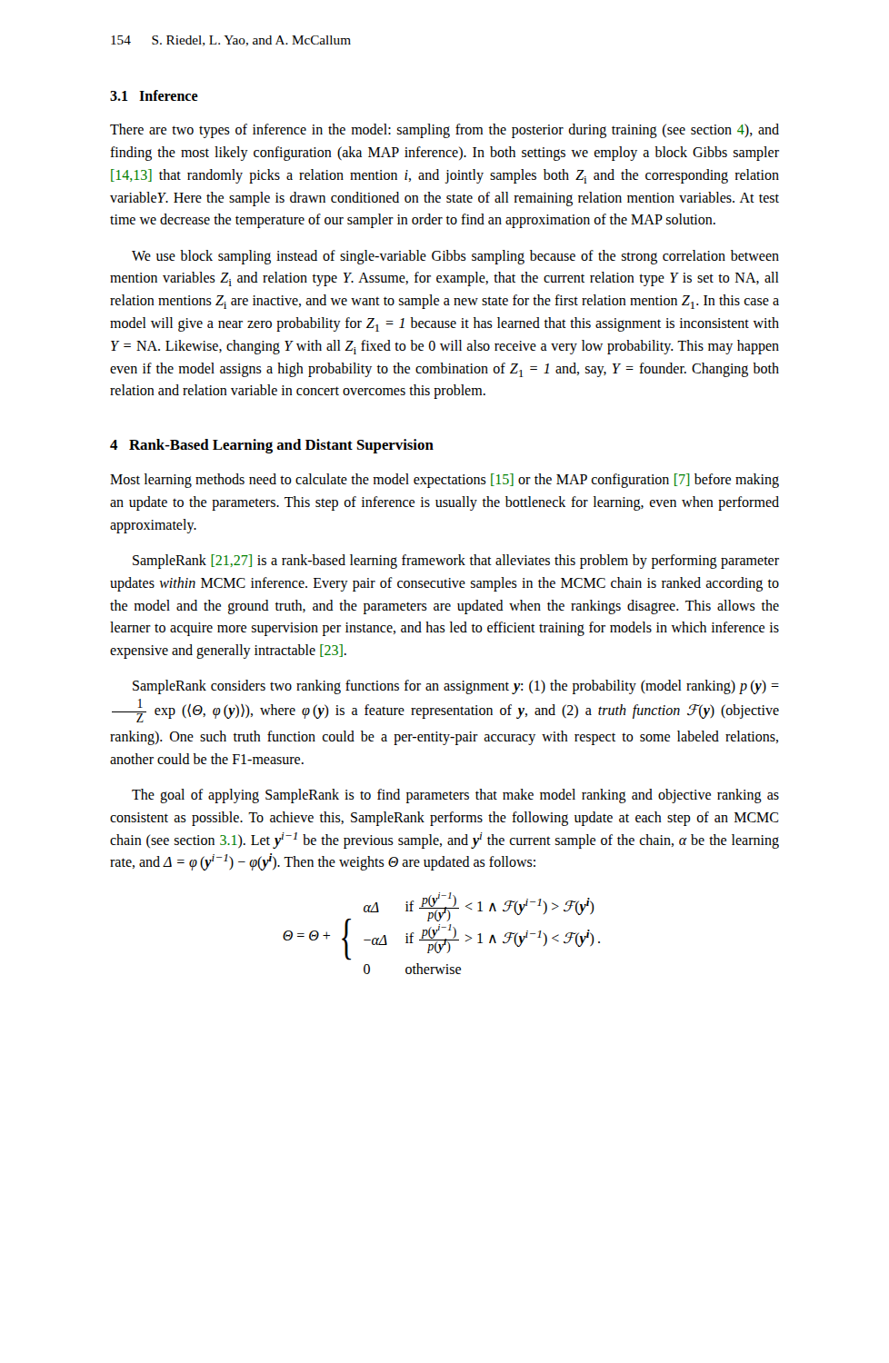154 S. Riedel, L. Yao, and A. McCallum
3.1 Inference
There are two types of inference in the model: sampling from the posterior during training (see section 4), and finding the most likely configuration (aka MAP inference). In both settings we employ a block Gibbs sampler [14,13] that randomly picks a relation mention i, and jointly samples both Zi and the corresponding relation variableY. Here the sample is drawn conditioned on the state of all remaining relation mention variables. At test time we decrease the temperature of our sampler in order to find an approximation of the MAP solution.
We use block sampling instead of single-variable Gibbs sampling because of the strong correlation between mention variables Zi and relation type Y. Assume, for example, that the current relation type Y is set to NA, all relation mentions Zi are inactive, and we want to sample a new state for the first relation mention Z1. In this case a model will give a near zero probability for Z1 = 1 because it has learned that this assignment is inconsistent with Y = NA. Likewise, changing Y with all Zi fixed to be 0 will also receive a very low probability. This may happen even if the model assigns a high probability to the combination of Z1 = 1 and, say, Y = founder. Changing both relation and relation variable in concert overcomes this problem.
4 Rank-Based Learning and Distant Supervision
Most learning methods need to calculate the model expectations [15] or the MAP configuration [7] before making an update to the parameters. This step of inference is usually the bottleneck for learning, even when performed approximately.
SampleRank [21,27] is a rank-based learning framework that alleviates this problem by performing parameter updates within MCMC inference. Every pair of consecutive samples in the MCMC chain is ranked according to the model and the ground truth, and the parameters are updated when the rankings disagree. This allows the learner to acquire more supervision per instance, and has led to efficient training for models in which inference is expensive and generally intractable [23].
SampleRank considers two ranking functions for an assignment y: (1) the probability (model ranking) p (y) = 1 Z exp (⟨Θ, φ (y)⟩), where φ (y) is a feature representation of y, and (2) a truth function ℱ(y) (objective ranking). One such truth function could be a per-entity-pair accuracy with respect to some labeled relations, another could be the F1-measure.
The goal of applying SampleRank is to find parameters that make model ranking and objective ranking as consistent as possible. To achieve this, SampleRank performs the following update at each step of an MCMC chain (see section 3.1). Let yi−1 be the previous sample, and yi the current sample of the chain, α be the learning rate, and Δ = φ (yi−1) − φ(yi). Then the weights Θ are updated as follows:
Θ = Θ + {
| αΔ | if p ( y i−1 ) p ( y i ) < 1 ∧ ℱ ( y i−1 ) > ℱ ( y i ) |
| − αΔ | if p ( y i−1 ) p ( y i ) > 1 ∧ ℱ ( y i−1 ) < ℱ ( y i ) . |
| 0 | otherwise |